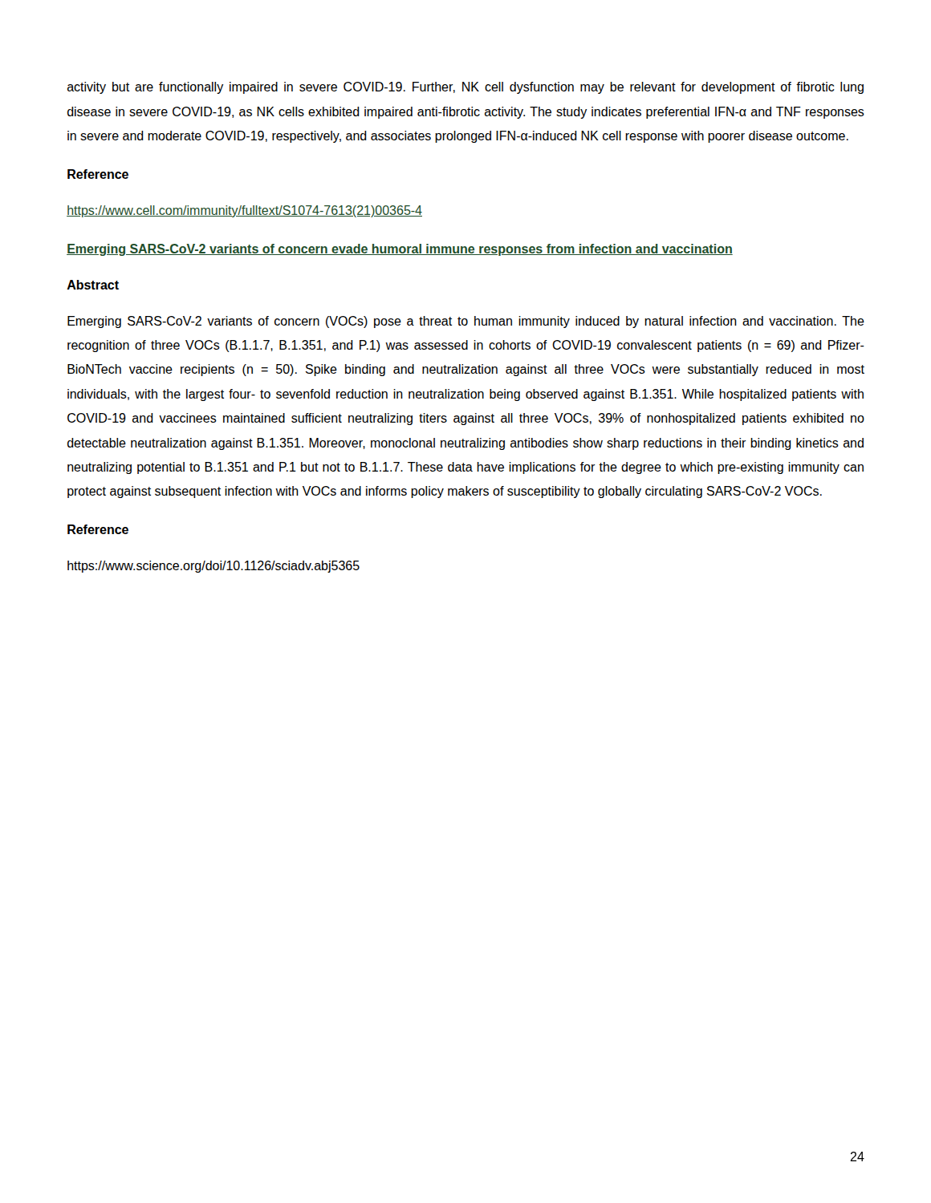activity but are functionally impaired in severe COVID-19. Further, NK cell dysfunction may be relevant for development of fibrotic lung disease in severe COVID-19, as NK cells exhibited impaired anti-fibrotic activity. The study indicates preferential IFN-α and TNF responses in severe and moderate COVID-19, respectively, and associates prolonged IFN-α-induced NK cell response with poorer disease outcome.
Reference
https://www.cell.com/immunity/fulltext/S1074-7613(21)00365-4
Emerging SARS-CoV-2 variants of concern evade humoral immune responses from infection and vaccination
Abstract
Emerging SARS-CoV-2 variants of concern (VOCs) pose a threat to human immunity induced by natural infection and vaccination. The recognition of three VOCs (B.1.1.7, B.1.351, and P.1) was assessed in cohorts of COVID-19 convalescent patients (n = 69) and Pfizer-BioNTech vaccine recipients (n = 50). Spike binding and neutralization against all three VOCs were substantially reduced in most individuals, with the largest four- to sevenfold reduction in neutralization being observed against B.1.351. While hospitalized patients with COVID-19 and vaccinees maintained sufficient neutralizing titers against all three VOCs, 39% of nonhospitalized patients exhibited no detectable neutralization against B.1.351. Moreover, monoclonal neutralizing antibodies show sharp reductions in their binding kinetics and neutralizing potential to B.1.351 and P.1 but not to B.1.1.7. These data have implications for the degree to which pre-existing immunity can protect against subsequent infection with VOCs and informs policy makers of susceptibility to globally circulating SARS-CoV-2 VOCs.
Reference
https://www.science.org/doi/10.1126/sciadv.abj5365
24